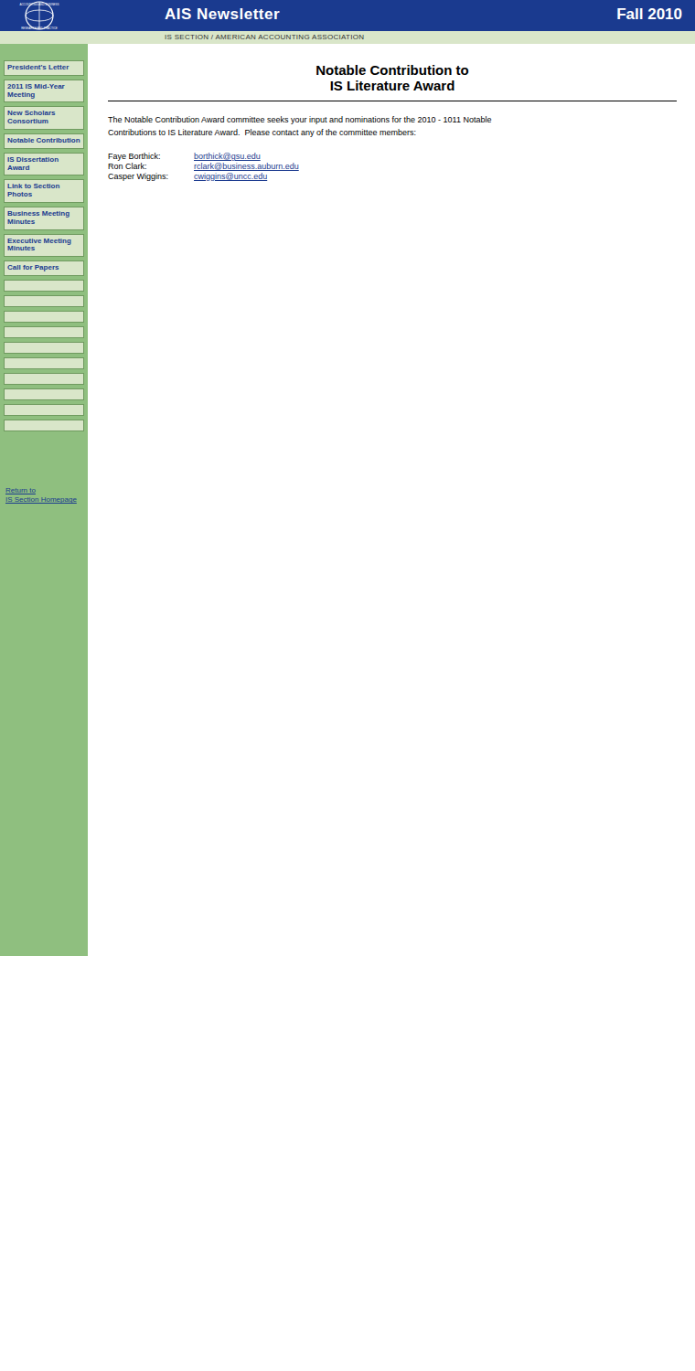AIS Newsletter
Fall 2010
IS SECTION / AMERICAN ACCOUNTING ASSOCIATION
President's Letter 2011 IS Mid-Year Meeting New Scholars Consortium Notable Contribution IS Dissertation Award Link to Section Photos Business Meeting Minutes Executive Meeting Minutes Call for Papers
Return to
IS Section Homepage
Notable Contribution toIS Literature Award
The Notable Contribution Award committee seeks your input and nominations for the 2010 - 1011 Notable Contributions to IS Literature Award. Please contact any of the committee members:
| Faye Borthick: | borthick@gsu.edu |
| Ron Clark: | rclark@business.auburn.edu |
| Casper Wiggins: | cwiggins@uncc.edu |